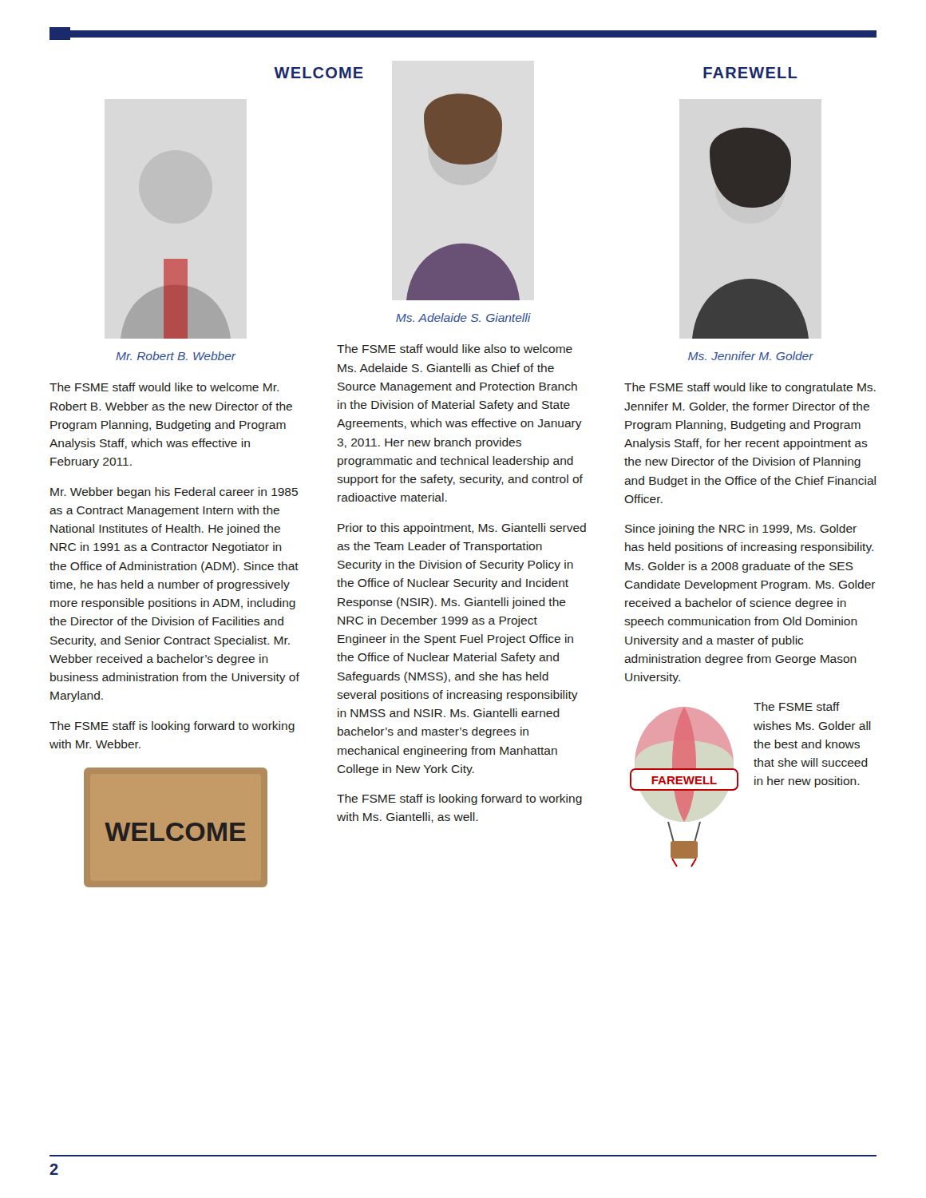Welcome
Mr. Robert B. Webber
The FSME staff would like to welcome Mr. Robert B. Webber as the new Director of the Program Planning, Budgeting and Program Analysis Staff, which was effective in February 2011.
Mr. Webber began his Federal career in 1985 as a Contract Management Intern with the National Institutes of Health. He joined the NRC in 1991 as a Contractor Negotiator in the Office of Administration (ADM). Since that time, he has held a number of progressively more responsible positions in ADM, including the Director of the Division of Facilities and Security, and Senior Contract Specialist. Mr. Webber received a bachelor’s degree in business administration from the University of Maryland.
The FSME staff is looking forward to working with Mr. Webber.
Ms. Adelaide S. Giantelli
The FSME staff would like also to welcome Ms. Adelaide S. Giantelli as Chief of the Source Management and Protection Branch in the Division of Material Safety and State Agreements, which was effective on January 3, 2011. Her new branch provides programmatic and technical leadership and support for the safety, security, and control of radioactive material.
Prior to this appointment, Ms. Giantelli served as the Team Leader of Transportation Security in the Division of Security Policy in the Office of Nuclear Security and Incident Response (NSIR). Ms. Giantelli joined the NRC in December 1999 as a Project Engineer in the Spent Fuel Project Office in the Office of Nuclear Material Safety and Safeguards (NMSS), and she has held several positions of increasing responsibility in NMSS and NSIR. Ms. Giantelli earned bachelor’s and master’s degrees in mechanical engineering from Manhattan College in New York City.
The FSME staff is looking forward to working with Ms. Giantelli, as well.
Farewell
Ms. Jennifer M. Golder
The FSME staff would like to congratulate Ms. Jennifer M. Golder, the former Director of the Program Planning, Budgeting and Program Analysis Staff, for her recent appointment as the new Director of the Division of Planning and Budget in the Office of the Chief Financial Officer.
Since joining the NRC in 1999, Ms. Golder has held positions of increasing responsibility. Ms. Golder is a 2008 graduate of the SES Candidate Development Program. Ms. Golder received a bachelor of science degree in speech communication from Old Dominion University and a master of public administration degree from George Mason University.
The FSME staff wishes Ms. Golder all the best and knows that she will succeed in her new position.
2